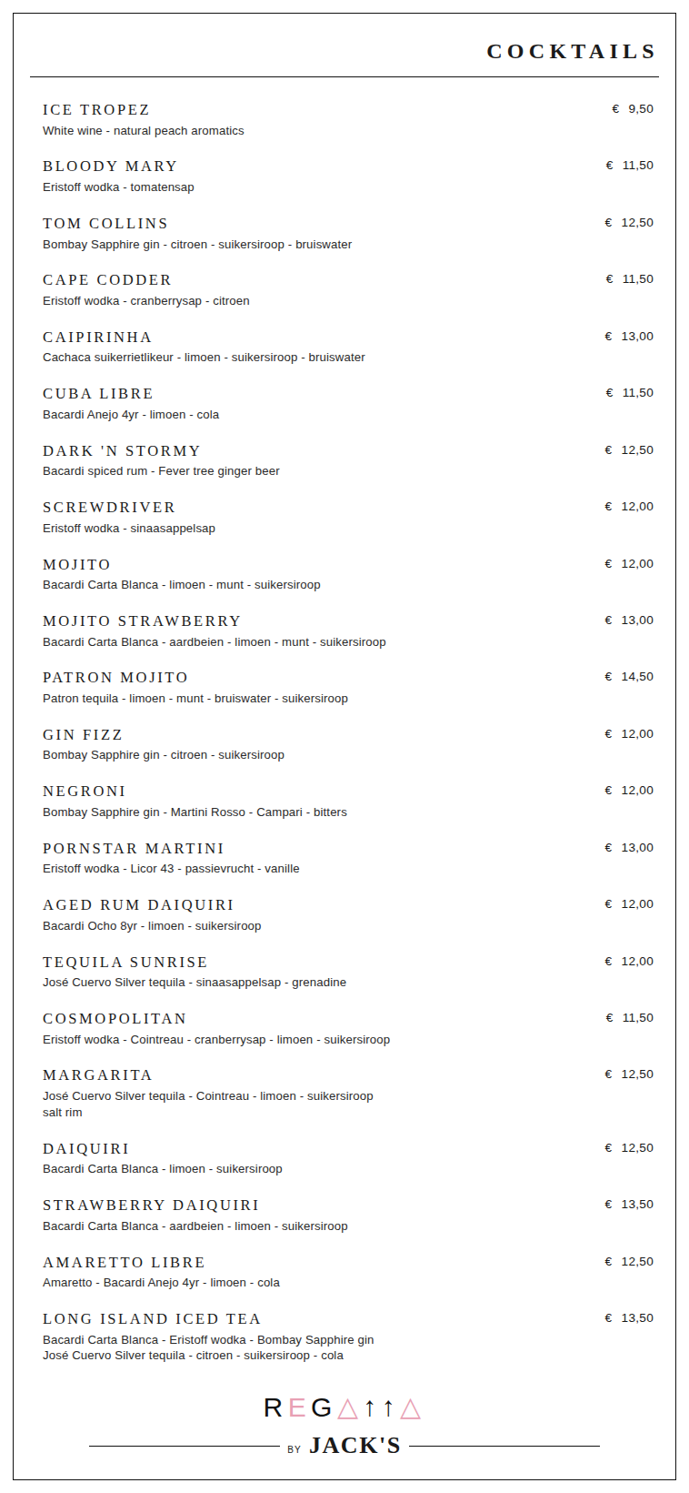Cocktails
Ice Tropez
White wine - natural peach aromatics
€9,50
Bloody Mary
Eristoff wodka - tomatensap
€11,50
Tom Collins
Bombay Sapphire gin - citroen - suikersiroop - bruiswater
€12,50
Cape Codder
Eristoff wodka - cranberrysap - citroen
€11,50
Caipirinha
Cachaca suikerrietlikeur - limoen - suikersiroop - bruiswater
€13,00
Cuba Libre
Bacardi Anejo 4yr - limoen - cola
€11,50
Dark 'n Stormy
Bacardi spiced rum - Fever tree ginger beer
€12,50
Screwdriver
Eristoff wodka - sinaasappelsap
€12,00
Mojito
Bacardi Carta Blanca - limoen - munt - suikersiroop
€12,00
Mojito Strawberry
Bacardi Carta Blanca - aardbeien - limoen - munt - suikersiroop
€13,00
Patron Mojito
Patron tequila - limoen - munt - bruiswater - suikersiroop
€14,50
Gin Fizz
Bombay Sapphire gin - citroen - suikersiroop
€12,00
Negroni
Bombay Sapphire gin - Martini Rosso - Campari - bitters
€12,00
Pornstar Martini
Eristoff wodka - Licor 43 - passievrucht - vanille
€13,00
Aged Rum Daiquiri
Bacardi Ocho 8yr - limoen - suikersiroop
€12,00
Tequila Sunrise
José Cuervo Silver tequila - sinaasappelsap - grenadine
€12,00
Cosmopolitan
Eristoff wodka - Cointreau - cranberrysap - limoen - suikersiroop
€11,50
Margarita
José Cuervo Silver tequila - Cointreau - limoen - suikersiroop
salt rim
€12,50
Daiquiri
Bacardi Carta Blanca - limoen - suikersiroop
€12,50
Strawberry Daiquiri
Bacardi Carta Blanca - aardbeien - limoen - suikersiroop
€13,50
Amaretto Libre
Amaretto - Bacardi Anejo 4yr - limoen - cola
€12,50
Long Island Iced Tea
Bacardi Carta Blanca - Eristoff wodka - Bombay Sapphire gin
José Cuervo Silver tequila - citroen - suikersiroop - cola
€13,50
REG△↑↑△
by JACK'S